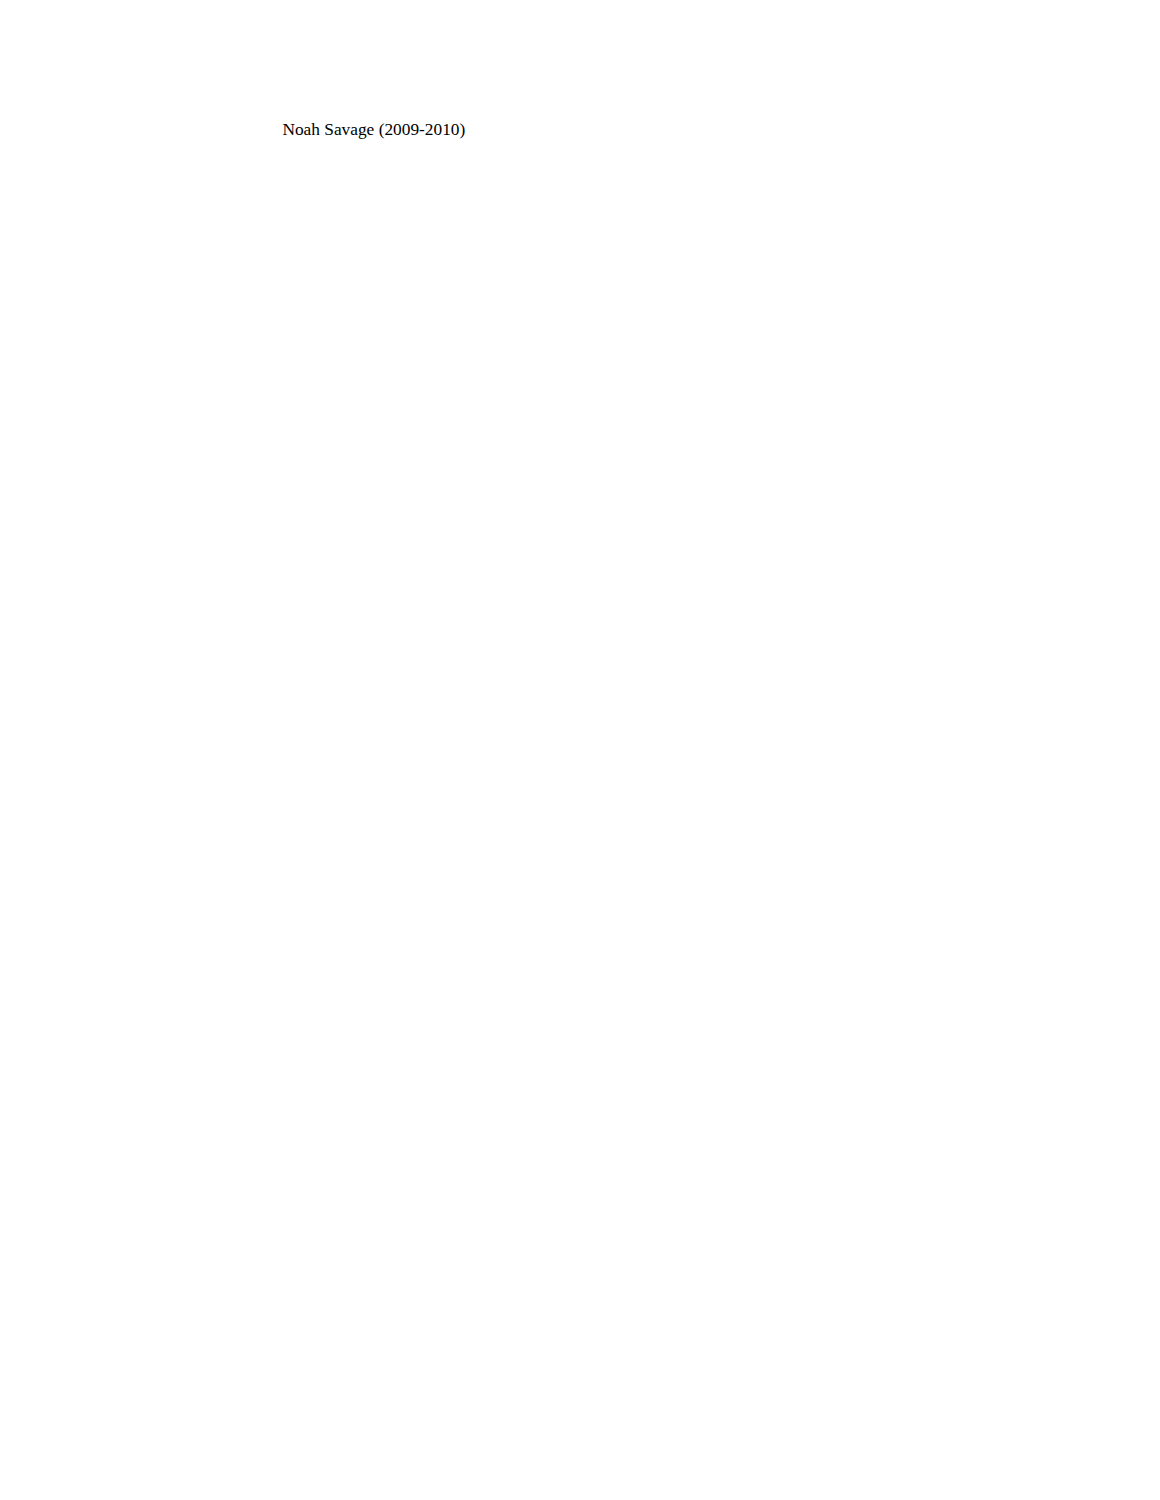Noah Savage (2009-2010)